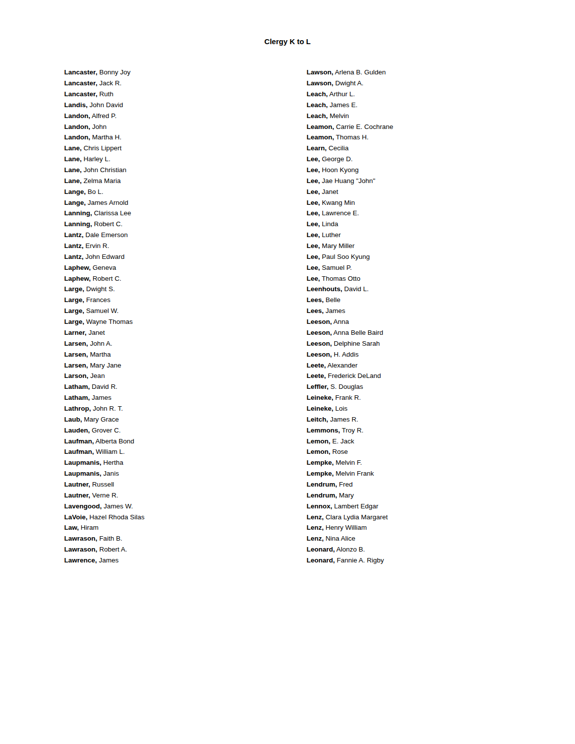Clergy K to L
Lancaster, Bonny Joy
Lancaster, Jack R.
Lancaster, Ruth
Landis, John David
Landon, Alfred P.
Landon, John
Landon, Martha H.
Lane, Chris Lippert
Lane, Harley L.
Lane, John Christian
Lane, Zelma Maria
Lange, Bo L.
Lange, James Arnold
Lanning, Clarissa Lee
Lanning, Robert C.
Lantz, Dale Emerson
Lantz, Ervin R.
Lantz, John Edward
Laphew, Geneva
Laphew, Robert C.
Large, Dwight S.
Large, Frances
Large, Samuel W.
Large, Wayne Thomas
Larner, Janet
Larsen, John A.
Larsen, Martha
Larsen, Mary Jane
Larson, Jean
Latham, David R.
Latham, James
Lathrop, John R. T.
Laub, Mary Grace
Lauden, Grover C.
Laufman, Alberta Bond
Laufman, William L.
Laupmanis, Hertha
Laupmanis, Janis
Lautner, Russell
Lautner, Verne R.
Lavengood, James W.
LaVoie, Hazel Rhoda Silas
Law, Hiram
Lawrason, Faith B.
Lawrason, Robert A.
Lawrence, James
Lawson, Arlena B. Gulden
Lawson, Dwight A.
Leach, Arthur L.
Leach, James E.
Leach, Melvin
Leamon, Carrie E. Cochrane
Leamon, Thomas H.
Learn, Cecilia
Lee, George D.
Lee, Hoon Kyong
Lee, Jae Huang "John"
Lee, Janet
Lee, Kwang Min
Lee, Lawrence E.
Lee, Linda
Lee, Luther
Lee, Mary Miller
Lee, Paul Soo Kyung
Lee, Samuel P.
Lee, Thomas Otto
Leenhouts, David L.
Lees, Belle
Lees, James
Leeson, Anna
Leeson, Anna Belle Baird
Leeson, Delphine Sarah
Leeson, H. Addis
Leete, Alexander
Leete, Frederick DeLand
Leffler, S. Douglas
Leineke, Frank R.
Leineke, Lois
Leitch, James R.
Lemmons, Troy R.
Lemon, E. Jack
Lemon, Rose
Lempke, Melvin F.
Lempke, Melvin Frank
Lendrum, Fred
Lendrum, Mary
Lennox, Lambert Edgar
Lenz, Clara Lydia Margaret
Lenz, Henry William
Lenz, Nina Alice
Leonard, Alonzo B.
Leonard, Fannie A. Rigby